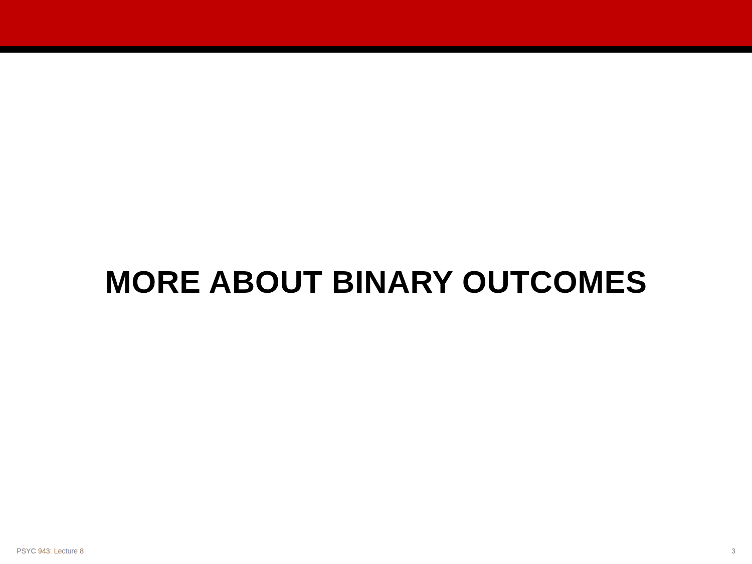MORE ABOUT BINARY OUTCOMES
PSYC 943: Lecture 8
3